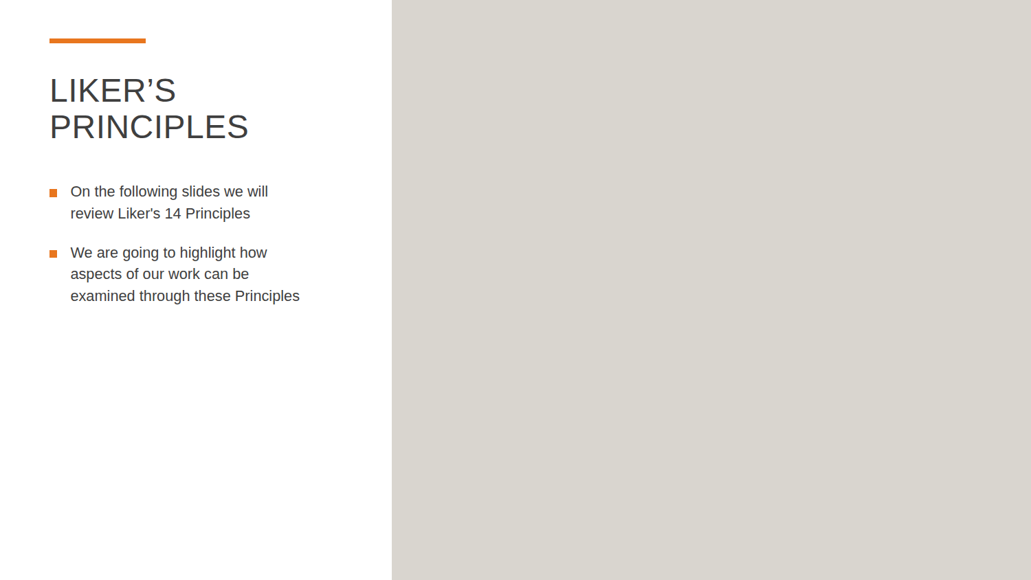LIKER’S PRINCIPLES
On the following slides we will review Liker's 14 Principles
We are going to highlight how aspects of our work can be examined through these Principles